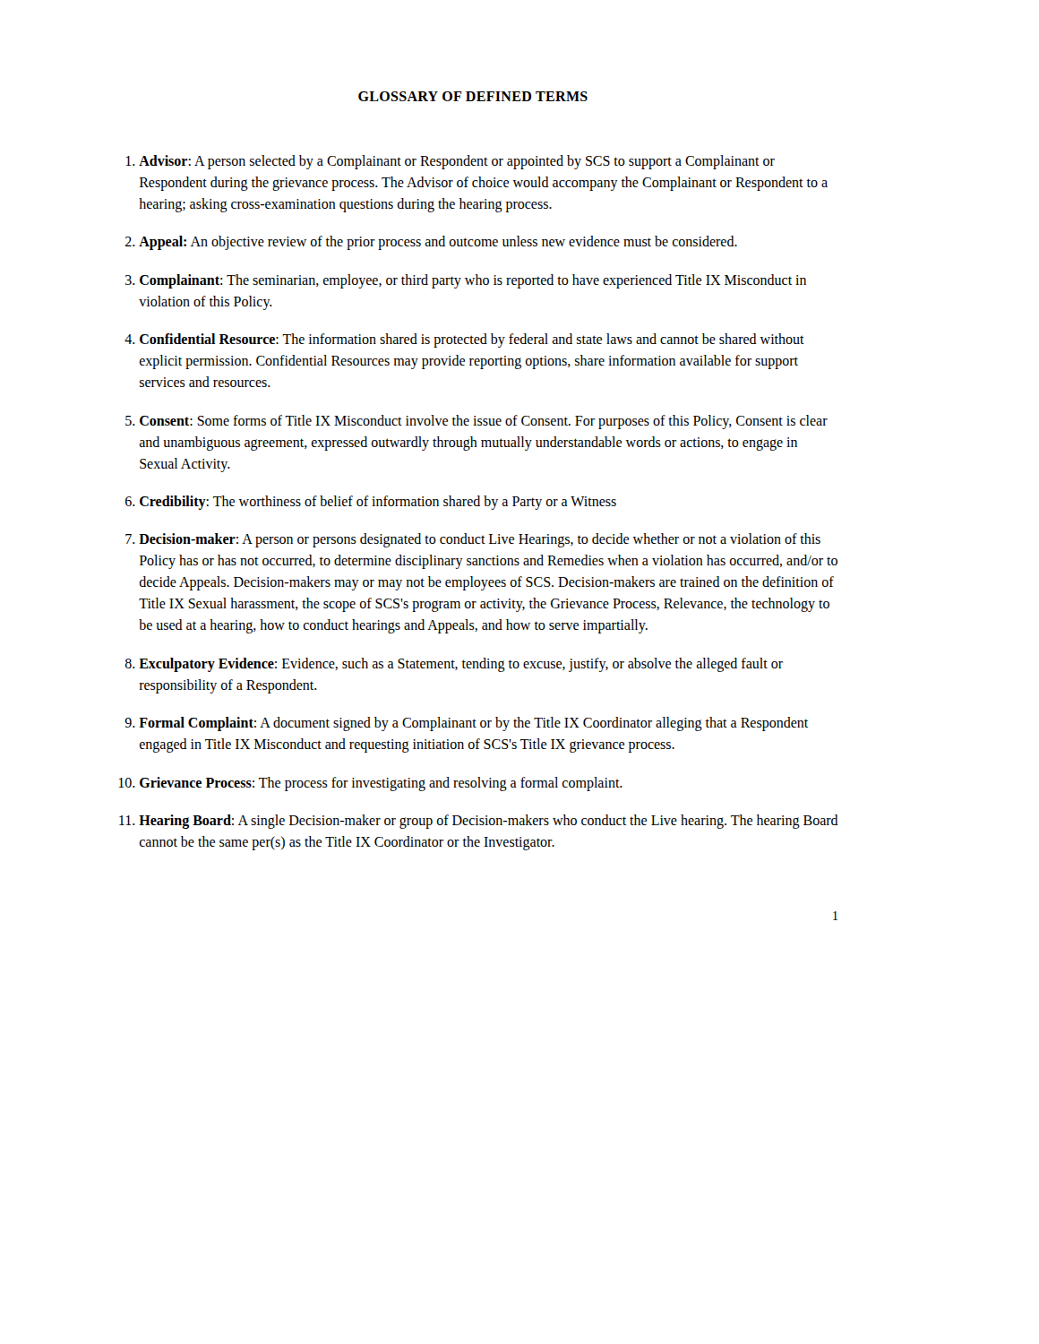GLOSSARY OF DEFINED TERMS
Advisor: A person selected by a Complainant or Respondent or appointed by SCS to support a Complainant or Respondent during the grievance process. The Advisor of choice would accompany the Complainant or Respondent to a hearing; asking cross-examination questions during the hearing process.
Appeal: An objective review of the prior process and outcome unless new evidence must be considered.
Complainant: The seminarian, employee, or third party who is reported to have experienced Title IX Misconduct in violation of this Policy.
Confidential Resource: The information shared is protected by federal and state laws and cannot be shared without explicit permission. Confidential Resources may provide reporting options, share information available for support services and resources.
Consent: Some forms of Title IX Misconduct involve the issue of Consent. For purposes of this Policy, Consent is clear and unambiguous agreement, expressed outwardly through mutually understandable words or actions, to engage in Sexual Activity.
Credibility: The worthiness of belief of information shared by a Party or a Witness
Decision-maker: A person or persons designated to conduct Live Hearings, to decide whether or not a violation of this Policy has or has not occurred, to determine disciplinary sanctions and Remedies when a violation has occurred, and/or to decide Appeals. Decision-makers may or may not be employees of SCS. Decision-makers are trained on the definition of Title IX Sexual harassment, the scope of SCS's program or activity, the Grievance Process, Relevance, the technology to be used at a hearing, how to conduct hearings and Appeals, and how to serve impartially.
Exculpatory Evidence: Evidence, such as a Statement, tending to excuse, justify, or absolve the alleged fault or responsibility of a Respondent.
Formal Complaint: A document signed by a Complainant or by the Title IX Coordinator alleging that a Respondent engaged in Title IX Misconduct and requesting initiation of SCS's Title IX grievance process.
Grievance Process: The process for investigating and resolving a formal complaint.
Hearing Board: A single Decision-maker or group of Decision-makers who conduct the Live hearing. The hearing Board cannot be the same per(s) as the Title IX Coordinator or the Investigator.
1